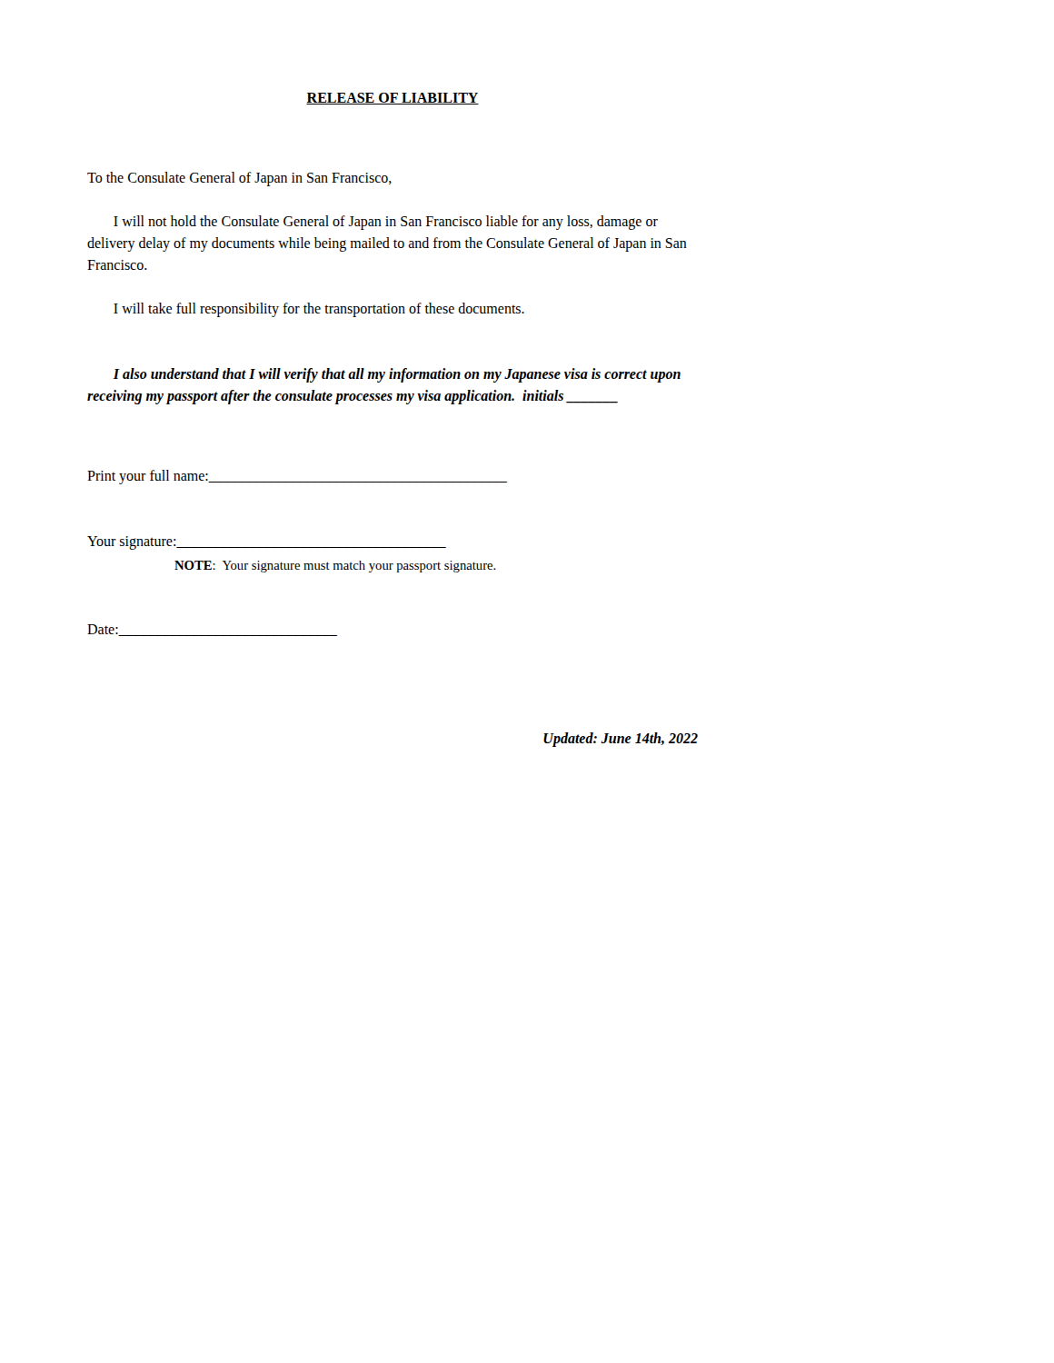RELEASE OF LIABILITY
To the Consulate General of Japan in San Francisco,
I will not hold the Consulate General of Japan in San Francisco liable for any loss, damage or delivery delay of my documents while being mailed to and from the Consulate General of Japan in San Francisco.
I will take full responsibility for the transportation of these documents.
I also understand that I will verify that all my information on my Japanese visa is correct upon receiving my passport after the consulate processes my visa application. initials _______
Print your full name:_________________________________________
Your signature:_____________________________________
NOTE: Your signature must match your passport signature.
Date:______________________________
Updated: June 14th, 2022